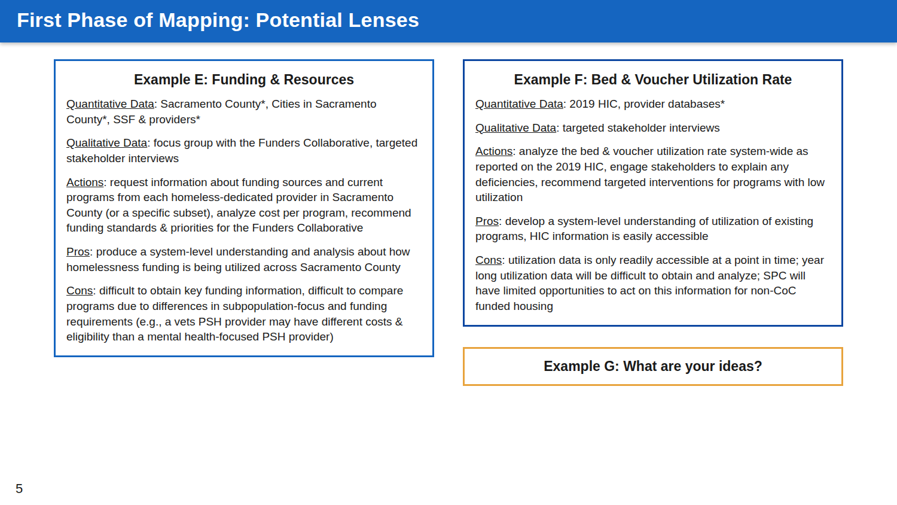First Phase of Mapping: Potential Lenses
Example E: Funding & Resources
Quantitative Data: Sacramento County*, Cities in Sacramento County*, SSF & providers*
Qualitative Data: focus group with the Funders Collaborative, targeted stakeholder interviews
Actions: request information about funding sources and current programs from each homeless-dedicated provider in Sacramento County (or a specific subset), analyze cost per program, recommend funding standards & priorities for the Funders Collaborative
Pros: produce a system-level understanding and analysis about how homelessness funding is being utilized across Sacramento County
Cons: difficult to obtain key funding information, difficult to compare programs due to differences in subpopulation-focus and funding requirements (e.g., a vets PSH provider may have different costs & eligibility than a mental health-focused PSH provider)
Example F: Bed & Voucher Utilization Rate
Quantitative Data: 2019 HIC, provider databases*
Qualitative Data: targeted stakeholder interviews
Actions: analyze the bed & voucher utilization rate system-wide as reported on the 2019 HIC, engage stakeholders to explain any deficiencies, recommend targeted interventions for programs with low utilization
Pros: develop a system-level understanding of utilization of existing programs, HIC information is easily accessible
Cons: utilization data is only readily accessible at a point in time; year long utilization data will be difficult to obtain and analyze; SPC will have limited opportunities to act on this information for non-CoC funded housing
Example G: What are your ideas?
5